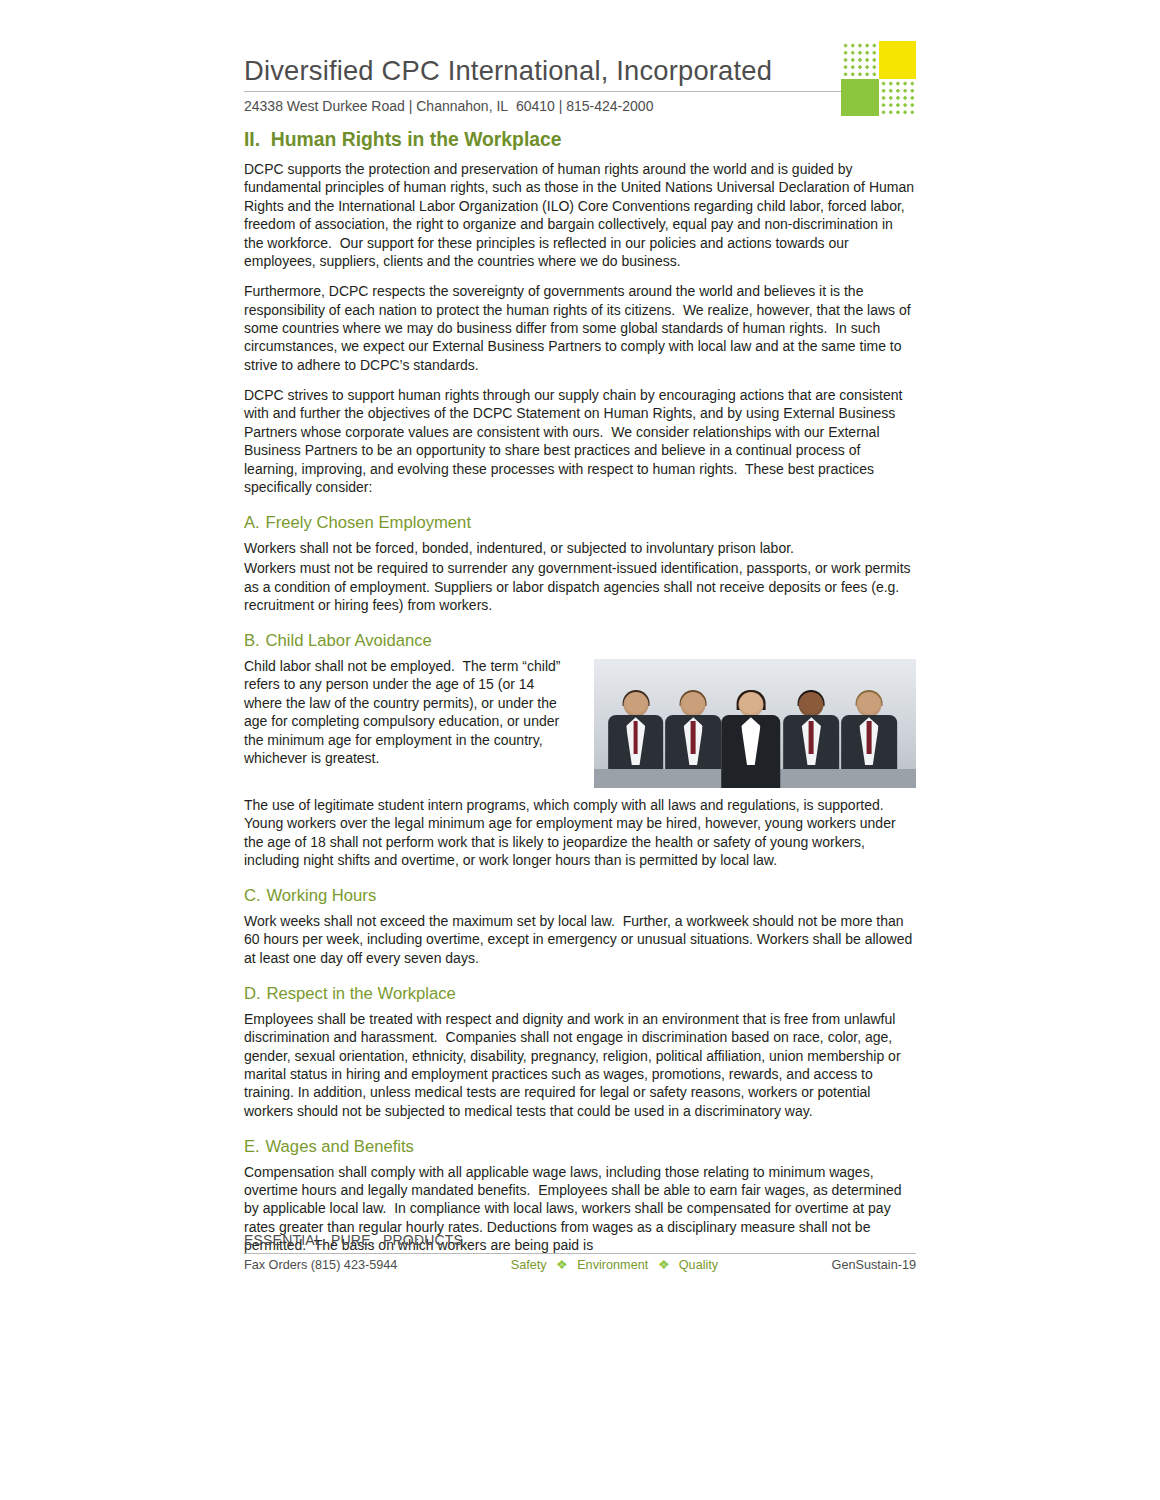Diversified CPC International, Incorporated
24338 West Durkee Road | Channahon, IL 60410 | 815-424-2000
II. Human Rights in the Workplace
DCPC supports the protection and preservation of human rights around the world and is guided by fundamental principles of human rights, such as those in the United Nations Universal Declaration of Human Rights and the International Labor Organization (ILO) Core Conventions regarding child labor, forced labor, freedom of association, the right to organize and bargain collectively, equal pay and non-discrimination in the workforce. Our support for these principles is reflected in our policies and actions towards our employees, suppliers, clients and the countries where we do business.
Furthermore, DCPC respects the sovereignty of governments around the world and believes it is the responsibility of each nation to protect the human rights of its citizens. We realize, however, that the laws of some countries where we may do business differ from some global standards of human rights. In such circumstances, we expect our External Business Partners to comply with local law and at the same time to strive to adhere to DCPC’s standards.
DCPC strives to support human rights through our supply chain by encouraging actions that are consistent with and further the objectives of the DCPC Statement on Human Rights, and by using External Business Partners whose corporate values are consistent with ours. We consider relationships with our External Business Partners to be an opportunity to share best practices and believe in a continual process of learning, improving, and evolving these processes with respect to human rights. These best practices specifically consider:
A. Freely Chosen Employment
Workers shall not be forced, bonded, indentured, or subjected to involuntary prison labor.
Workers must not be required to surrender any government-issued identification, passports, or work permits as a condition of employment. Suppliers or labor dispatch agencies shall not receive deposits or fees (e.g. recruitment or hiring fees) from workers.
B. Child Labor Avoidance
Child labor shall not be employed. The term “child” refers to any person under the age of 15 (or 14 where the law of the country permits), or under the age for completing compulsory education, or under the minimum age for employment in the country, whichever is greatest.
The use of legitimate student intern programs, which comply with all laws and regulations, is supported. Young workers over the legal minimum age for employment may be hired, however, young workers under the age of 18 shall not perform work that is likely to jeopardize the health or safety of young workers, including night shifts and overtime, or work longer hours than is permitted by local law.
C. Working Hours
Work weeks shall not exceed the maximum set by local law. Further, a workweek should not be more than 60 hours per week, including overtime, except in emergency or unusual situations. Workers shall be allowed at least one day off every seven days.
D. Respect in the Workplace
Employees shall be treated with respect and dignity and work in an environment that is free from unlawful discrimination and harassment. Companies shall not engage in discrimination based on race, color, age, gender, sexual orientation, ethnicity, disability, pregnancy, religion, political affiliation, union membership or marital status in hiring and employment practices such as wages, promotions, rewards, and access to training. In addition, unless medical tests are required for legal or safety reasons, workers or potential workers should not be subjected to medical tests that could be used in a discriminatory way.
E. Wages and Benefits
Compensation shall comply with all applicable wage laws, including those relating to minimum wages, overtime hours and legally mandated benefits. Employees shall be able to earn fair wages, as determined by applicable local law. In compliance with local laws, workers shall be compensated for overtime at pay rates greater than regular hourly rates. Deductions from wages as a disciplinary measure shall not be permitted. The basis on which workers are being paid is
ESSENTIAL. PURE. PRODUCTS.
Fax Orders (815) 423-5944 Safety ❖ Environment ❖ Quality GenSustain-19